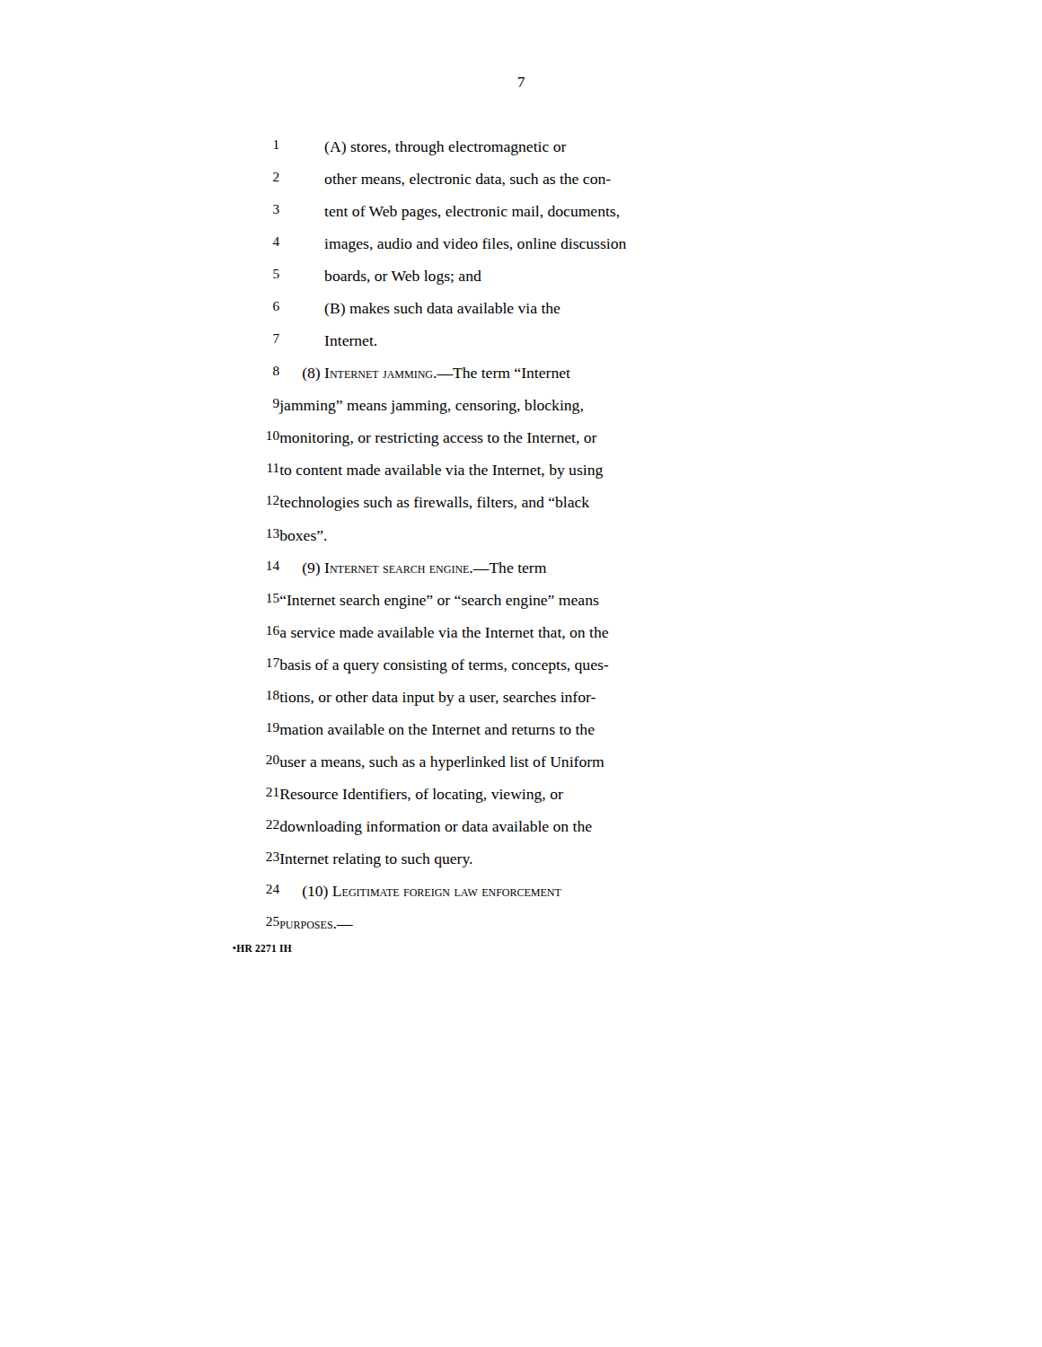7
| 1 | (A) stores, through electromagnetic or |
| 2 | other means, electronic data, such as the con- |
| 3 | tent of Web pages, electronic mail, documents, |
| 4 | images, audio and video files, online discussion |
| 5 | boards, or Web logs; and |
| 6 | (B) makes such data available via the |
| 7 | Internet. |
| 8 | (8) Internet jamming. —The term “Internet |
| 9 | jamming” means jamming, censoring, blocking, |
| 10 | monitoring, or restricting access to the Internet, or |
| 11 | to content made available via the Internet, by using |
| 12 | technologies such as firewalls, filters, and “black |
| 13 | boxes”. |
| 14 | (9) Internet search engine. —The term |
| 15 | “Internet search engine” or “search engine” means |
| 16 | a service made available via the Internet that, on the |
| 17 | basis of a query consisting of terms, concepts, ques- |
| 18 | tions, or other data input by a user, searches infor- |
| 19 | mation available on the Internet and returns to the |
| 20 | user a means, such as a hyperlinked list of Uniform |
| 21 | Resource Identifiers, of locating, viewing, or |
| 22 | downloading information or data available on the |
| 23 | Internet relating to such query. |
| 24 | (10) Legitimate foreign law enforcement |
| 25 | purposes. — |
•HR 2271 IH